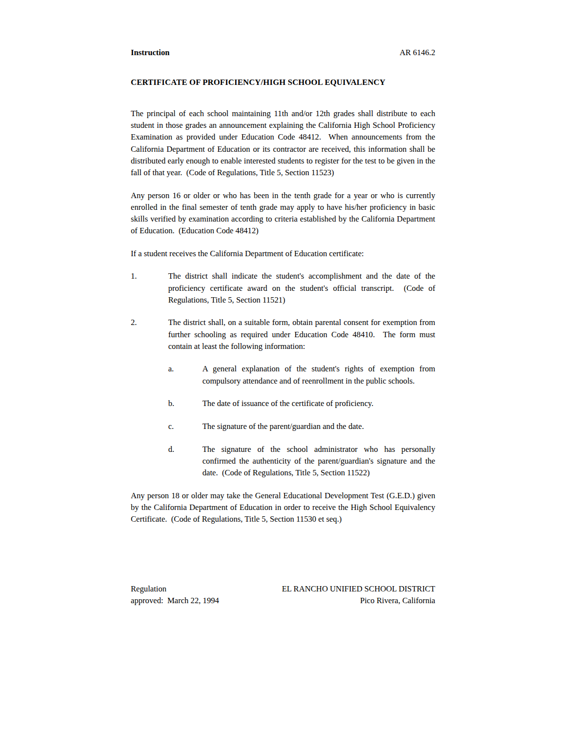Instruction AR 6146.2
CERTIFICATE OF PROFICIENCY/HIGH SCHOOL EQUIVALENCY
The principal of each school maintaining 11th and/or 12th grades shall distribute to each student in those grades an announcement explaining the California High School Proficiency Examination as provided under Education Code 48412. When announcements from the California Department of Education or its contractor are received, this information shall be distributed early enough to enable interested students to register for the test to be given in the fall of that year. (Code of Regulations, Title 5, Section 11523)
Any person 16 or older or who has been in the tenth grade for a year or who is currently enrolled in the final semester of tenth grade may apply to have his/her proficiency in basic skills verified by examination according to criteria established by the California Department of Education. (Education Code 48412)
If a student receives the California Department of Education certificate:
1. The district shall indicate the student's accomplishment and the date of the proficiency certificate award on the student's official transcript. (Code of Regulations, Title 5, Section 11521)
2. The district shall, on a suitable form, obtain parental consent for exemption from further schooling as required under Education Code 48410. The form must contain at least the following information:
a. A general explanation of the student's rights of exemption from compulsory attendance and of reenrollment in the public schools.
b. The date of issuance of the certificate of proficiency.
c. The signature of the parent/guardian and the date.
d. The signature of the school administrator who has personally confirmed the authenticity of the parent/guardian's signature and the date. (Code of Regulations, Title 5, Section 11522)
Any person 18 or older may take the General Educational Development Test (G.E.D.) given by the California Department of Education in order to receive the High School Equivalency Certificate. (Code of Regulations, Title 5, Section 11530 et seq.)
Regulation approved: March 22, 1994
EL RANCHO UNIFIED SCHOOL DISTRICT Pico Rivera, California